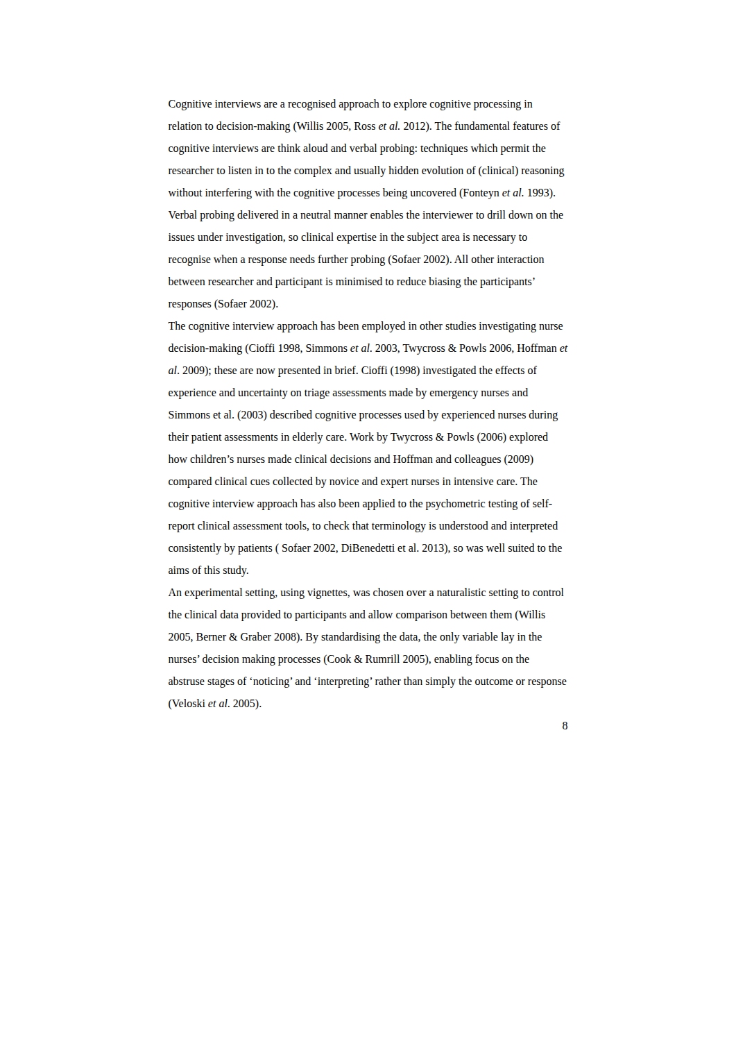Cognitive interviews are a recognised approach to explore cognitive processing in relation to decision-making (Willis 2005, Ross et al. 2012). The fundamental features of cognitive interviews are think aloud and verbal probing: techniques which permit the researcher to listen in to the complex and usually hidden evolution of (clinical) reasoning without interfering with the cognitive processes being uncovered (Fonteyn et al. 1993). Verbal probing delivered in a neutral manner enables the interviewer to drill down on the issues under investigation, so clinical expertise in the subject area is necessary to recognise when a response needs further probing (Sofaer 2002). All other interaction between researcher and participant is minimised to reduce biasing the participants’ responses (Sofaer 2002).
The cognitive interview approach has been employed in other studies investigating nurse decision-making (Cioffi 1998, Simmons et al. 2003, Twycross & Powls 2006, Hoffman et al. 2009); these are now presented in brief. Cioffi (1998) investigated the effects of experience and uncertainty on triage assessments made by emergency nurses and Simmons et al. (2003) described cognitive processes used by experienced nurses during their patient assessments in elderly care. Work by Twycross & Powls (2006) explored how children’s nurses made clinical decisions and Hoffman and colleagues (2009) compared clinical cues collected by novice and expert nurses in intensive care. The cognitive interview approach has also been applied to the psychometric testing of self-report clinical assessment tools, to check that terminology is understood and interpreted consistently by patients ( Sofaer 2002, DiBenedetti et al. 2013), so was well suited to the aims of this study.
An experimental setting, using vignettes, was chosen over a naturalistic setting to control the clinical data provided to participants and allow comparison between them (Willis 2005, Berner & Graber 2008). By standardising the data, the only variable lay in the nurses’ decision making processes (Cook & Rumrill 2005), enabling focus on the abstruse stages of ‘noticing’ and ‘interpreting’ rather than simply the outcome or response (Veloski et al. 2005).
8